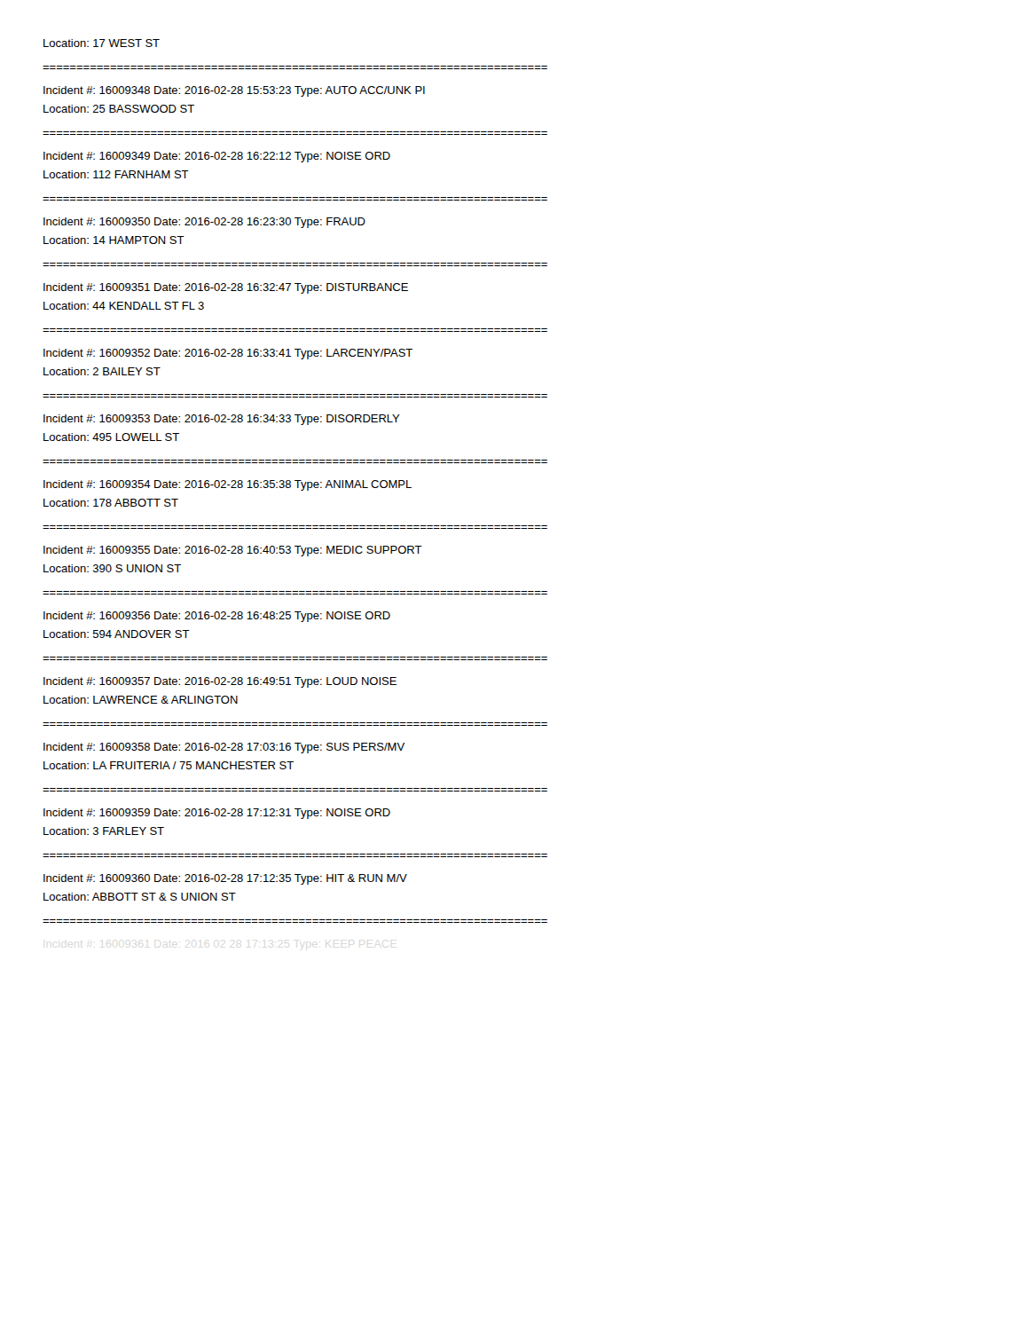Location: 17 WEST ST
===========================================================================
Incident #: 16009348 Date: 2016-02-28 15:53:23 Type: AUTO ACC/UNK PI
Location: 25 BASSWOOD ST
===========================================================================
Incident #: 16009349 Date: 2016-02-28 16:22:12 Type: NOISE ORD
Location: 112 FARNHAM ST
===========================================================================
Incident #: 16009350 Date: 2016-02-28 16:23:30 Type: FRAUD
Location: 14 HAMPTON ST
===========================================================================
Incident #: 16009351 Date: 2016-02-28 16:32:47 Type: DISTURBANCE
Location: 44 KENDALL ST FL 3
===========================================================================
Incident #: 16009352 Date: 2016-02-28 16:33:41 Type: LARCENY/PAST
Location: 2 BAILEY ST
===========================================================================
Incident #: 16009353 Date: 2016-02-28 16:34:33 Type: DISORDERLY
Location: 495 LOWELL ST
===========================================================================
Incident #: 16009354 Date: 2016-02-28 16:35:38 Type: ANIMAL COMPL
Location: 178 ABBOTT ST
===========================================================================
Incident #: 16009355 Date: 2016-02-28 16:40:53 Type: MEDIC SUPPORT
Location: 390 S UNION ST
===========================================================================
Incident #: 16009356 Date: 2016-02-28 16:48:25 Type: NOISE ORD
Location: 594 ANDOVER ST
===========================================================================
Incident #: 16009357 Date: 2016-02-28 16:49:51 Type: LOUD NOISE
Location: LAWRENCE & ARLINGTON
===========================================================================
Incident #: 16009358 Date: 2016-02-28 17:03:16 Type: SUS PERS/MV
Location: LA FRUITERIA / 75 MANCHESTER ST
===========================================================================
Incident #: 16009359 Date: 2016-02-28 17:12:31 Type: NOISE ORD
Location: 3 FARLEY ST
===========================================================================
Incident #: 16009360 Date: 2016-02-28 17:12:35 Type: HIT & RUN M/V
Location: ABBOTT ST & S UNION ST
===========================================================================
Incident #: 16009361 Date: 2016 02 28 17:13:25 Type: KEEP PEACE